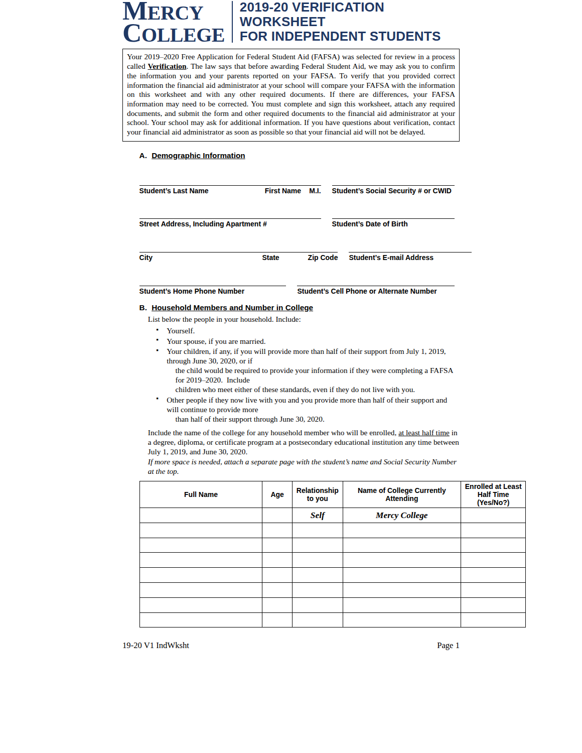MERCY COLLEGE
2019-20 VERIFICATION WORKSHEET
FOR INDEPENDENT STUDENTS
Your 2019–2020 Free Application for Federal Student Aid (FAFSA) was selected for review in a process called Verification. The law says that before awarding Federal Student Aid, we may ask you to confirm the information you and your parents reported on your FAFSA. To verify that you provided correct information the financial aid administrator at your school will compare your FAFSA with the information on this worksheet and with any other required documents. If there are differences, your FAFSA information may need to be corrected. You must complete and sign this worksheet, attach any required documents, and submit the form and other required documents to the financial aid administrator at your school. Your school may ask for additional information. If you have questions about verification, contact your financial aid administrator as soon as possible so that your financial aid will not be delayed.
A. Demographic Information
Student’s Last Name First Name M.I.
Student’s Social Security # or CWID
Street Address, Including Apartment #
Student’s Date of Birth
City State Zip Code
Student’s E-mail Address
Student’s Home Phone Number
Student’s Cell Phone or Alternate Number
B. Household Members and Number in College
List below the people in your household. Include:
Yourself.
Your spouse, if you are married.
Your children, if any, if you will provide more than half of their support from July 1, 2019, through June 30, 2020, or if the child would be required to provide your information if they were completing a FAFSA for 2019–2020. Include children who meet either of these standards, even if they do not live with you.
Other people if they now live with you and you provide more than half of their support and will continue to provide more than half of their support through June 30, 2020.
Include the name of the college for any household member who will be enrolled, at least half time in a degree, diploma, or certificate program at a postsecondary educational institution any time between July 1, 2019, and June 30, 2020.
If more space is needed, attach a separate page with the student’s name and Social Security Number at the top.
| Full Name | Age | Relationship to you | Name of College Currently Attending | Enrolled at Least Half Time (Yes/No?) |
| --- | --- | --- | --- | --- |
| | | Self | Mercy College | |
19-20 V1 IndWksht
Page 1